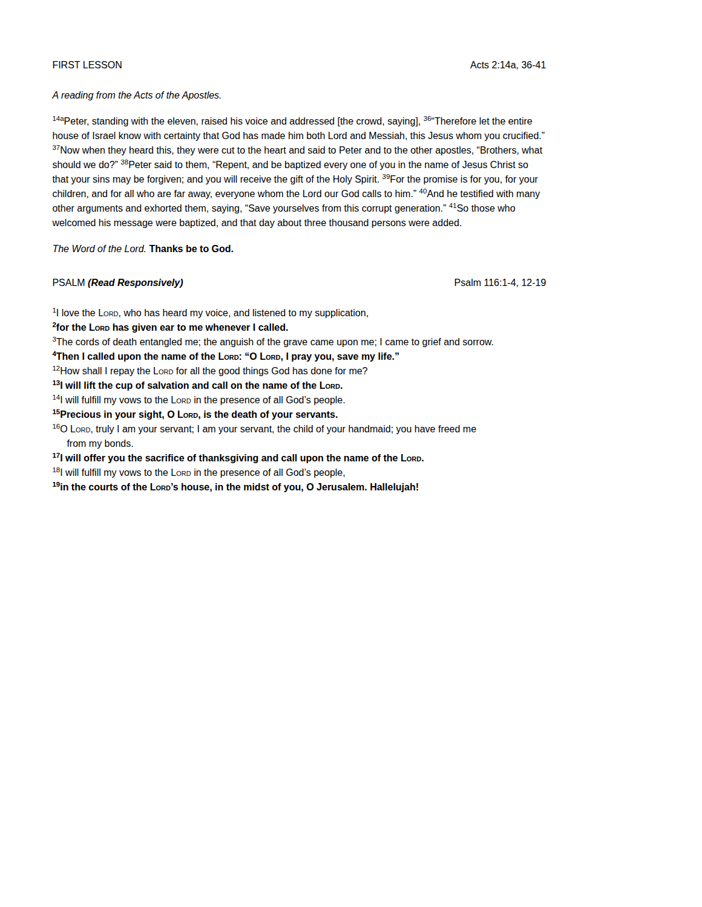First Lesson Acts 2:14a, 36-41
A reading from the Acts of the Apostles.
14aPeter, standing with the eleven, raised his voice and addressed [the crowd, saying], 36“Therefore let the entire house of Israel know with certainty that God has made him both Lord and Messiah, this Jesus whom you crucified.” 37Now when they heard this, they were cut to the heart and said to Peter and to the other apostles, “Brothers, what should we do?” 38Peter said to them, “Repent, and be baptized every one of you in the name of Jesus Christ so that your sins may be forgiven; and you will receive the gift of the Holy Spirit. 39For the promise is for you, for your children, and for all who are far away, everyone whom the Lord our God calls to him.” 40And he testified with many other arguments and exhorted them, saying, “Save yourselves from this corrupt generation.” 41So those who welcomed his message were baptized, and that day about three thousand persons were added.
The Word of the Lord. Thanks be to God.
PSALM (Read Responsively) Psalm 116:1-4, 12-19
1I love the Lord, who has heard my voice, and listened to my supplication,
2for the Lord has given ear to me whenever I called.
3The cords of death entangled me; the anguish of the grave came upon me; I came to grief and sorrow.
4Then I called upon the name of the Lord: “O Lord, I pray you, save my life.”
12How shall I repay the Lord for all the good things God has done for me?
13I will lift the cup of salvation and call on the name of the Lord.
14I will fulfill my vows to the Lord in the presence of all God’s people.
15Precious in your sight, O Lord, is the death of your servants.
16O Lord, truly I am your servant; I am your servant, the child of your handmaid; you have freed me
from my bonds.
17I will offer you the sacrifice of thanksgiving and call upon the name of the Lord.
18I will fulfill my vows to the Lord in the presence of all God’s people,
19in the courts of the Lord’s house, in the midst of you, O Jerusalem. Hallelujah!